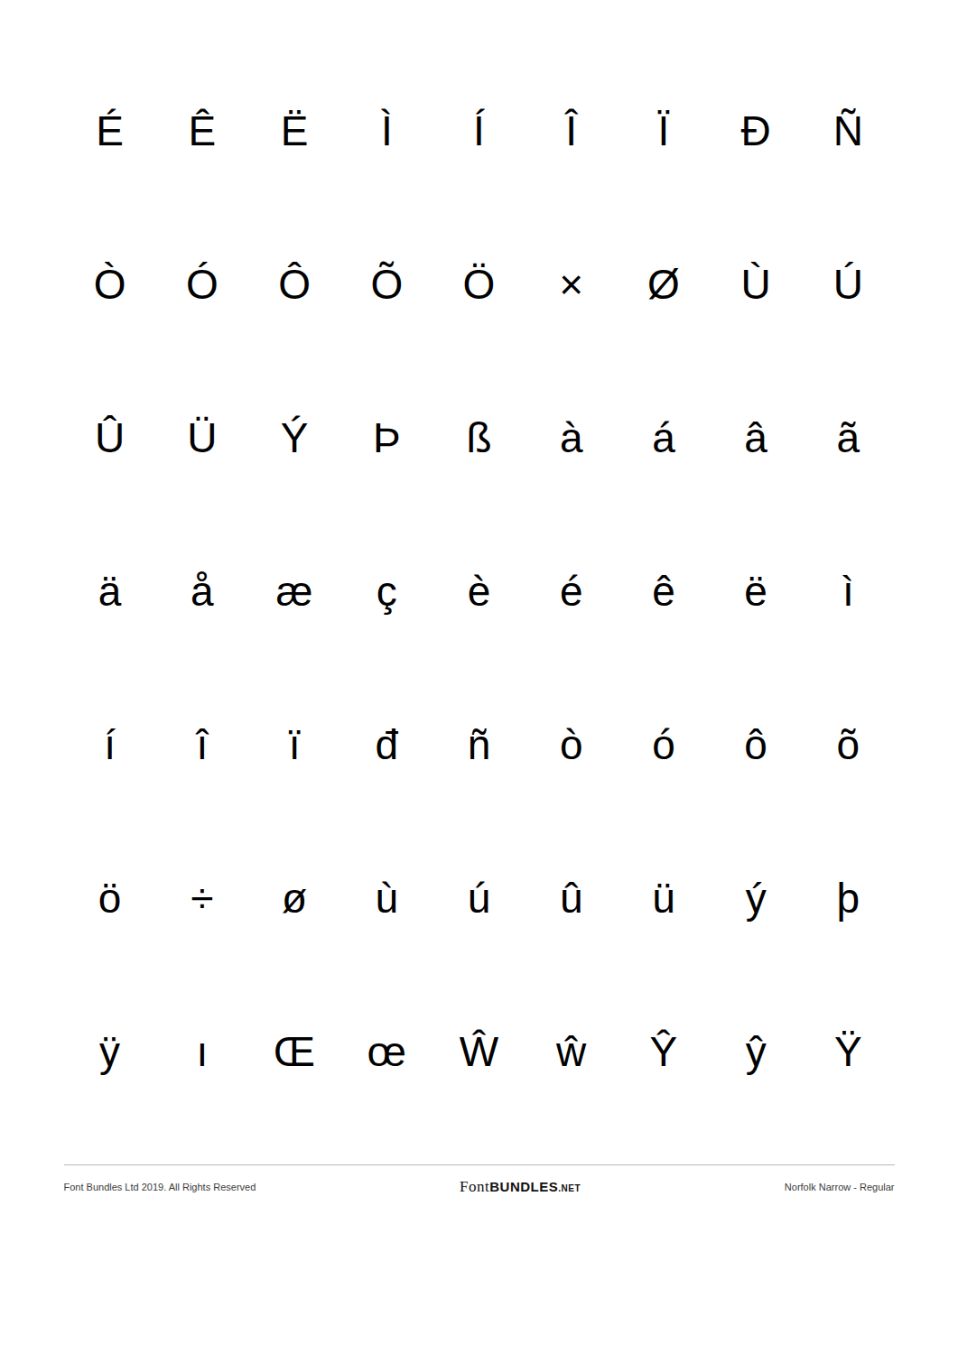| É | Ê | Ë | Ì | Í | Î | Ï | Đ | Ñ |
| Ò | Ó | Ô | Õ | Ö | × | Ø | Ù | Ú |
| Û | Ü | Ý | Þ | ß | à | á | â | ã |
| ä | å | æ | ç | è | é | ê | ë | ì |
| í | î | ï | đ | ñ | ò | ó | ô | õ |
| ö | ÷ | ø | ù | ú | û | ü | ý | þ |
| ÿ | ı | Œ | œ | Ŵ | ŵ | Ŷ | ŷ | Ÿ |
Font Bundles Ltd 2019. All Rights Reserved
Font BUNDLES.NET
Norfolk Narrow - Regular